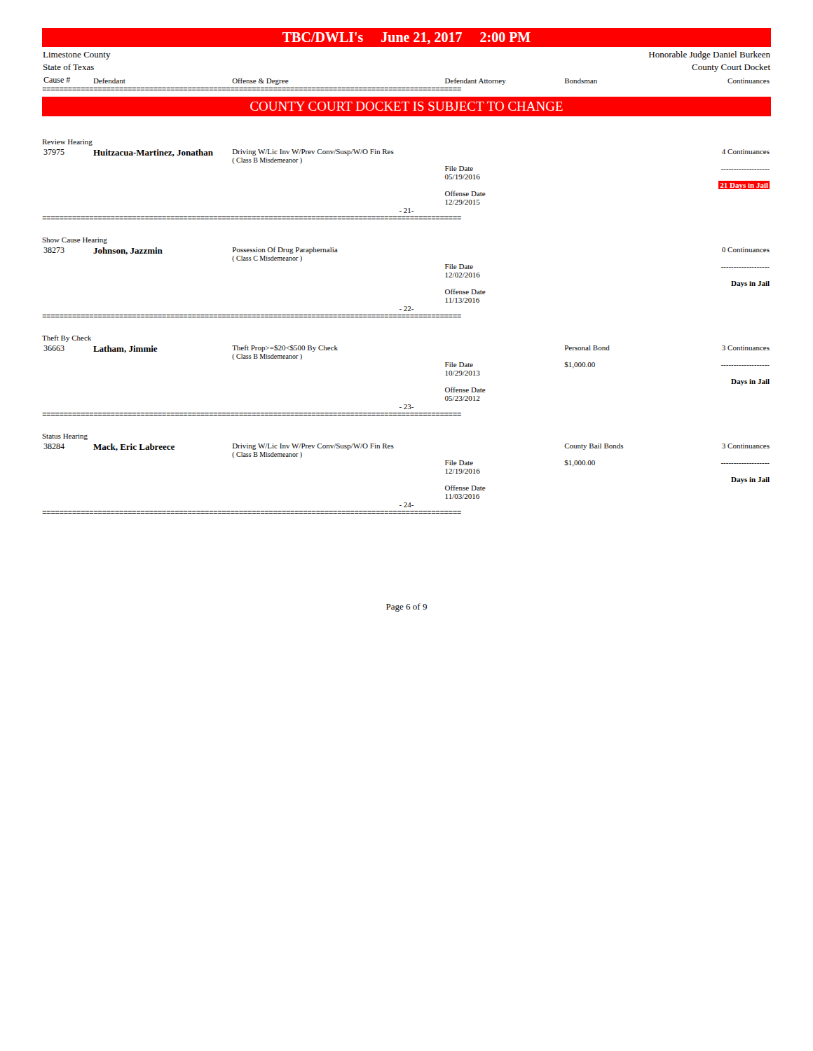| | TBC/DWLI's June 21, 2017 2:00 PM | |
| Limestone County | Honorable Judge Daniel Burkeen |
| State of Texas | County Court Docket |
| Cause # | Defendant | Offense & Degree | Defendant Attorney | Bondsman | Continuances |
==================================================================================================
COUNTY COURT DOCKET IS SUBJECT TO CHANGE
Review Hearing
| 37975 | Huitzacua-Martinez, Jonathan | Driving W/Lic Inv W/Prev Conv/Susp/W/O Fin Res ( Class B Misdemeanor ) | | | 4 Continuances |
| | File Date 05/19/2016 | | ------------------- |
| | 21 Days in Jail |
| | Offense Date 12/29/2015 | | |
| - 21- |
==================================================================================================
Show Cause Hearing
| 38273 | Johnson, Jazzmin | Possession Of Drug Paraphernalia ( Class C Misdemeanor ) | | | 0 Continuances |
| | File Date 12/02/2016 | | ------------------- |
| | Days in Jail |
| | Offense Date 11/13/2016 | | |
| - 22- |
==================================================================================================
Theft By Check
| 36663 | Latham, Jimmie | Theft Prop>=$20<$500 By Check ( Class B Misdemeanor ) | | Personal Bond | 3 Continuances |
| | File Date 10/29/2013 | $1,000.00 | ------------------- |
| | Days in Jail |
| | Offense Date 05/23/2012 | | |
| - 23- |
==================================================================================================
Status Hearing
| 38284 | Mack, Eric Labreece | Driving W/Lic Inv W/Prev Conv/Susp/W/O Fin Res ( Class B Misdemeanor ) | | County Bail Bonds | 3 Continuances |
| | File Date 12/19/2016 | $1,000.00 | ------------------- |
| | Days in Jail |
| | Offense Date 11/03/2016 | | |
| - 24- |
==================================================================================================
Page 6 of 9